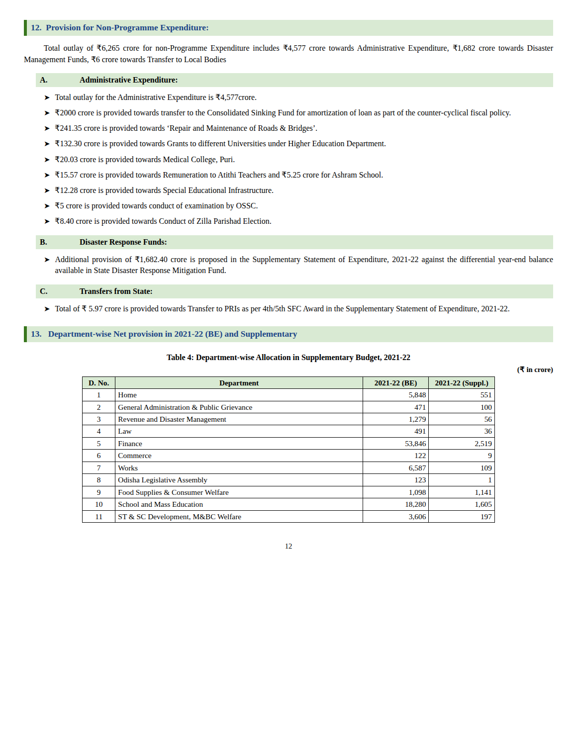12. Provision for Non-Programme Expenditure:
Total outlay of ₹6,265 crore for non-Programme Expenditure includes ₹4,577 crore towards Administrative Expenditure, ₹1,682 crore towards Disaster Management Funds, ₹6 crore towards Transfer to Local Bodies
A. Administrative Expenditure:
Total outlay for the Administrative Expenditure is ₹4,577crore.
₹2000 crore is provided towards transfer to the Consolidated Sinking Fund for amortization of loan as part of the counter-cyclical fiscal policy.
₹241.35 crore is provided towards ‘Repair and Maintenance of Roads & Bridges’.
₹132.30 crore is provided towards Grants to different Universities under Higher Education Department.
₹20.03 crore is provided towards Medical College, Puri.
₹15.57 crore is provided towards Remuneration to Atithi Teachers and ₹5.25 crore for Ashram School.
₹12.28 crore is provided towards Special Educational Infrastructure.
₹5 crore is provided towards conduct of examination by OSSC.
₹8.40 crore is provided towards Conduct of Zilla Parishad Election.
B. Disaster Response Funds:
Additional provision of ₹1,682.40 crore is proposed in the Supplementary Statement of Expenditure, 2021-22 against the differential year-end balance available in State Disaster Response Mitigation Fund.
C. Transfers from State:
Total of ₹ 5.97 crore is provided towards Transfer to PRIs as per 4th/5th SFC Award in the Supplementary Statement of Expenditure, 2021-22.
13. Department-wise Net provision in 2021-22 (BE) and Supplementary
Table 4: Department-wise Allocation in Supplementary Budget, 2021-22
(₹ in crore)
| D. No. | Department | 2021-22 (BE) | 2021-22 (Suppl.) |
| --- | --- | --- | --- |
| 1 | Home | 5,848 | 551 |
| 2 | General Administration & Public Grievance | 471 | 100 |
| 3 | Revenue and Disaster Management | 1,279 | 56 |
| 4 | Law | 491 | 36 |
| 5 | Finance | 53,846 | 2,519 |
| 6 | Commerce | 122 | 9 |
| 7 | Works | 6,587 | 109 |
| 8 | Odisha Legislative Assembly | 123 | 1 |
| 9 | Food Supplies & Consumer Welfare | 1,098 | 1,141 |
| 10 | School and Mass Education | 18,280 | 1,605 |
| 11 | ST & SC Development, M&BC Welfare | 3,606 | 197 |
12